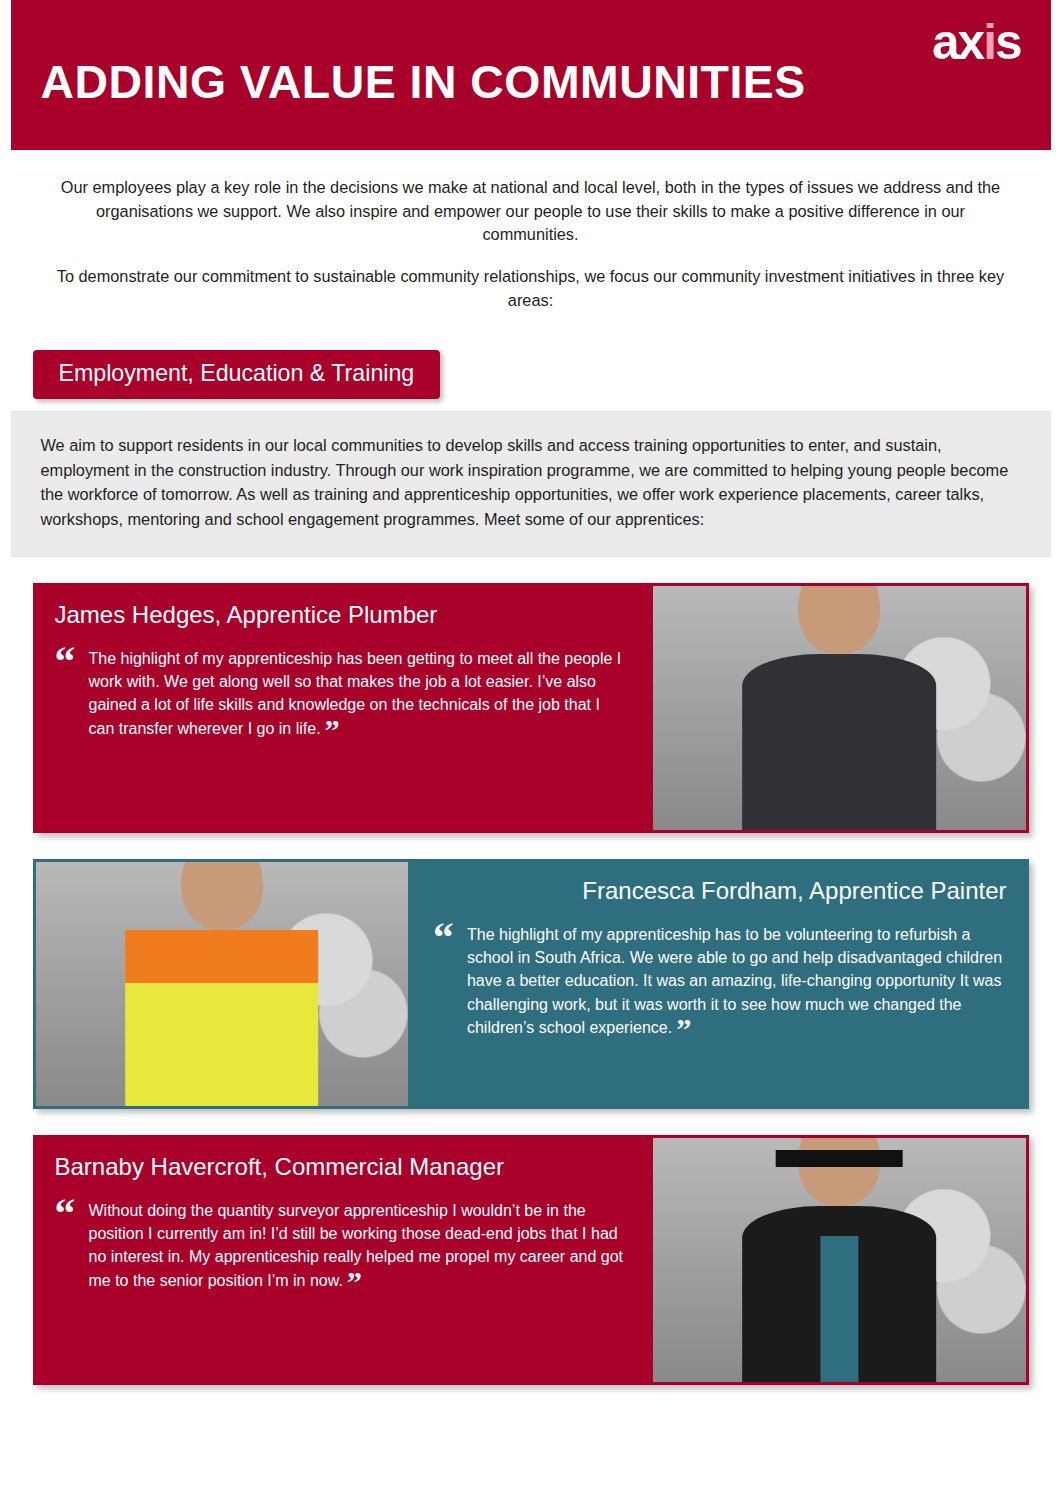axis
Adding Value in Communities
Our employees play a key role in the decisions we make at national and local level, both in the types of issues we address and the organisations we support. We also inspire and empower our people to use their skills to make a positive difference in our communities.
To demonstrate our commitment to sustainable community relationships, we focus our community investment initiatives in three key areas:
Employment, Education & Training
We aim to support residents in our local communities to develop skills and access training opportunities to enter, and sustain, employment in the construction industry. Through our work inspiration programme, we are committed to helping young people become the workforce of tomorrow. As well as training and apprenticeship opportunities, we offer work experience placements, career talks, workshops, mentoring and school engagement programmes. Meet some of our apprentices:
James Hedges, Apprentice Plumber
“ The highlight of my apprenticeship has been getting to meet all the people I work with. We get along well so that makes the job a lot easier. I’ve also gained a lot of life skills and knowledge on the technicals of the job that I can transfer wherever I go in life.”
Francesca Fordham, Apprentice Painter
“ The highlight of my apprenticeship has to be volunteering to refurbish a school in South Africa. We were able to go and help disadvantaged children have a better education. It was an amazing, life-changing opportunity It was challenging work, but it was worth it to see how much we changed the children’s school experience.”
Barnaby Havercroft, Commercial Manager
“ Without doing the quantity surveyor apprenticeship I wouldn’t be in the position I currently am in! I’d still be working those dead-end jobs that I had no interest in. My apprenticeship really helped me propel my career and got me to the senior position I’m in now.”